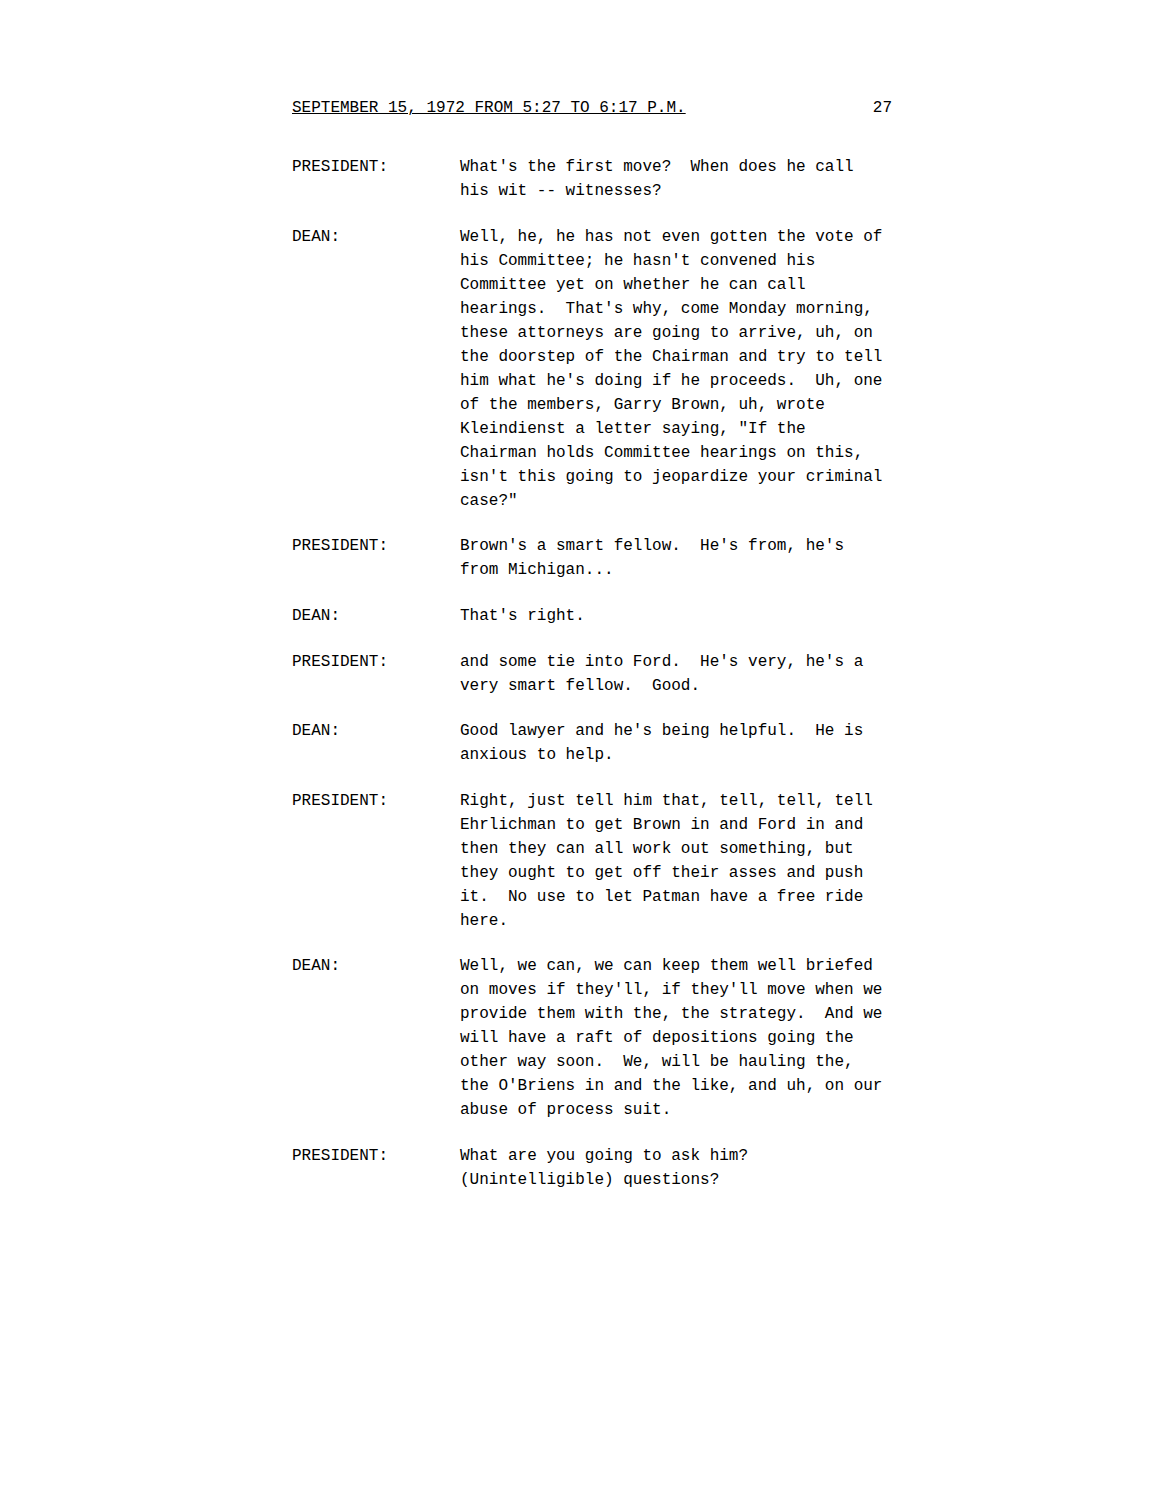SEPTEMBER 15, 1972 FROM 5:27 TO 6:17 P.M. 27
PRESIDENT:
What's the first move? When does he call his wit -- witnesses?
DEAN:
Well, he, he has not even gotten the vote of his Committee; he hasn't convened his Committee yet on whether he can call hearings. That's why, come Monday morning, these attorneys are going to arrive, uh, on the doorstep of the Chairman and try to tell him what he's doing if he proceeds. Uh, one of the members, Garry Brown, uh, wrote Kleindienst a letter saying, "If the Chairman holds Committee hearings on this, isn't this going to jeopardize your criminal case?"
PRESIDENT:
Brown's a smart fellow. He's from, he's from Michigan...
DEAN:
That's right.
PRESIDENT:
and some tie into Ford. He's very, he's a very smart fellow. Good.
DEAN:
Good lawyer and he's being helpful. He is anxious to help.
PRESIDENT:
Right, just tell him that, tell, tell, tell Ehrlichman to get Brown in and Ford in and then they can all work out something, but they ought to get off their asses and push it. No use to let Patman have a free ride here.
DEAN:
Well, we can, we can keep them well briefed on moves if they'll, if they'll move when we provide them with the, the strategy. And we will have a raft of depositions going the other way soon. We, will be hauling the, the O'Briens in and the like, and uh, on our abuse of process suit.
PRESIDENT:
What are you going to ask him? (Unintelligible) questions?